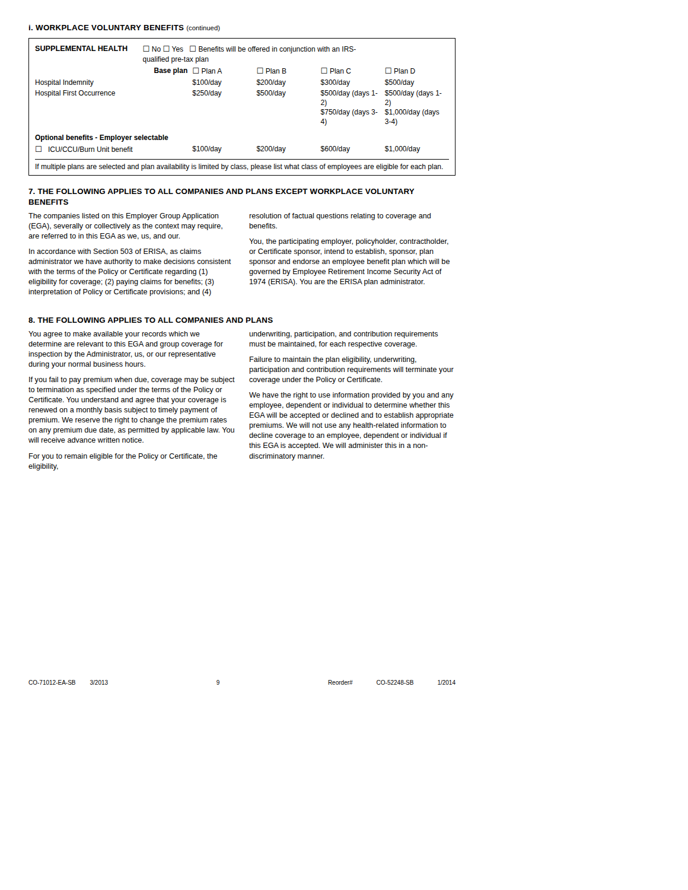i. WORKPLACE VOLUNTARY BENEFITS (continued)
| SUPPLEMENTAL HEALTH | ☐ No ☐ Yes ☐ Benefits will be offered in conjunction with an IRS-qualified pre-tax plan |
| | Base plan | ☐ Plan A | ☐ Plan B | ☐ Plan C | ☐ Plan D |
| Hospital Indemnity | | $100/day | $200/day | $300/day | $500/day |
| Hospital First Occurrence | | $250/day | $500/day | $500/day (days 1-2) $750/day (days 3-4) | $500/day (days 1-2) $1,000/day (days 3-4) |
| Optional benefits - Employer selectable |
| ☐ ICU/CCU/Burn Unit benefit | | $100/day | $200/day | $600/day | $1,000/day |
If multiple plans are selected and plan availability is limited by class, please list what class of employees are eligible for each plan.
7. THE FOLLOWING APPLIES TO ALL COMPANIES AND PLANS EXCEPT WORKPLACE VOLUNTARY BENEFITS
The companies listed on this Employer Group Application (EGA), severally or collectively as the context may require, are referred to in this EGA as we, us, and our.
In accordance with Section 503 of ERISA, as claims administrator we have authority to make decisions consistent with the terms of the Policy or Certificate regarding (1) eligibility for coverage; (2) paying claims for benefits; (3) interpretation of Policy or Certificate provisions; and (4)
resolution of factual questions relating to coverage and benefits.
You, the participating employer, policyholder, contractholder, or Certificate sponsor, intend to establish, sponsor, plan sponsor and endorse an employee benefit plan which will be governed by Employee Retirement Income Security Act of 1974 (ERISA). You are the ERISA plan administrator.
8. THE FOLLOWING APPLIES TO ALL COMPANIES AND PLANS
You agree to make available your records which we determine are relevant to this EGA and group coverage for inspection by the Administrator, us, or our representative during your normal business hours.
If you fail to pay premium when due, coverage may be subject to termination as specified under the terms of the Policy or Certificate. You understand and agree that your coverage is renewed on a monthly basis subject to timely payment of premium. We reserve the right to change the premium rates on any premium due date, as permitted by applicable law. You will receive advance written notice.
For you to remain eligible for the Policy or Certificate, the eligibility,
underwriting, participation, and contribution requirements must be maintained, for each respective coverage.
Failure to maintain the plan eligibility, underwriting, participation and contribution requirements will terminate your coverage under the Policy or Certificate.
We have the right to use information provided by you and any employee, dependent or individual to determine whether this EGA will be accepted or declined and to establish appropriate premiums. We will not use any health-related information to decline coverage to an employee, dependent or individual if this EGA is accepted. We will administer this in a non-discriminatory manner.
CO-71012-EA-SB 3/2013
9
Reorder# CO-52248-SB 1/2014